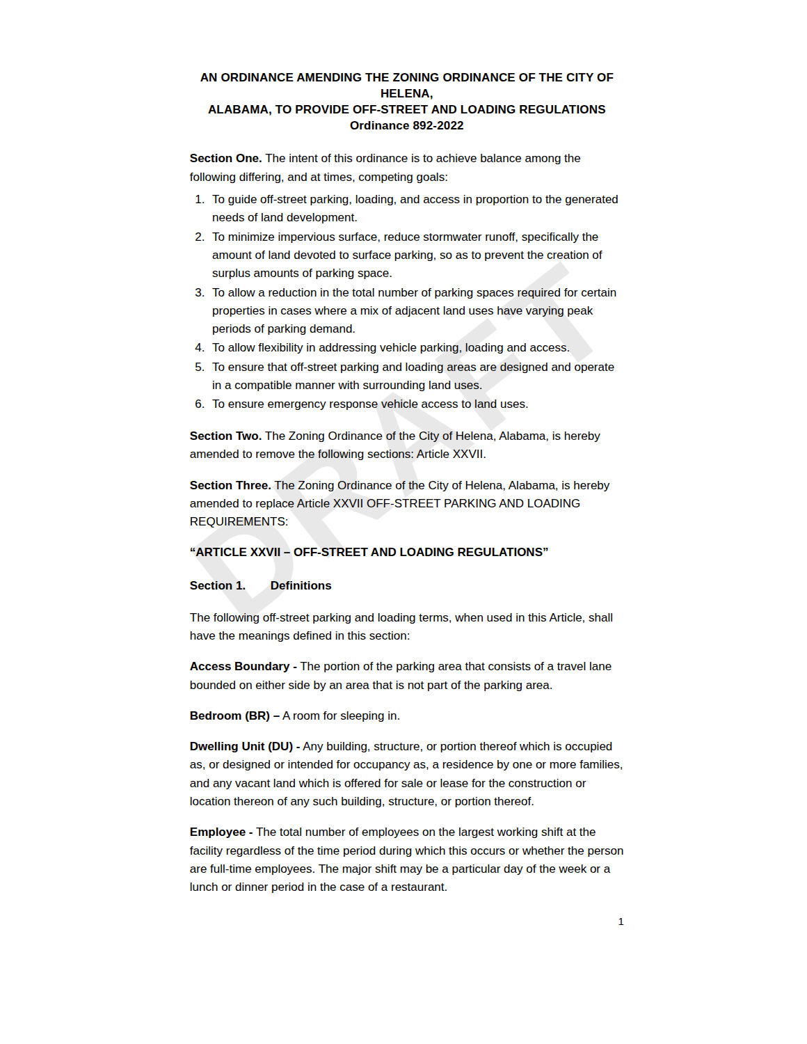DRAFT
AN ORDINANCE AMENDING THE ZONING ORDINANCE OF THE CITY OF HELENA, ALABAMA, TO PROVIDE OFF-STREET AND LOADING REGULATIONS Ordinance 892-2022
Section One. The intent of this ordinance is to achieve balance among the following differing, and at times, competing goals:
To guide off-street parking, loading, and access in proportion to the generated needs of land development.
To minimize impervious surface, reduce stormwater runoff, specifically the amount of land devoted to surface parking, so as to prevent the creation of surplus amounts of parking space.
To allow a reduction in the total number of parking spaces required for certain properties in cases where a mix of adjacent land uses have varying peak periods of parking demand.
To allow flexibility in addressing vehicle parking, loading and access.
To ensure that off-street parking and loading areas are designed and operate in a compatible manner with surrounding land uses.
To ensure emergency response vehicle access to land uses.
Section Two. The Zoning Ordinance of the City of Helena, Alabama, is hereby amended to remove the following sections: Article XXVII.
Section Three. The Zoning Ordinance of the City of Helena, Alabama, is hereby amended to replace Article XXVII OFF-STREET PARKING AND LOADING REQUIREMENTS:
“ARTICLE XXVII – OFF-STREET AND LOADING REGULATIONS”
Section 1. Definitions
The following off-street parking and loading terms, when used in this Article, shall have the meanings defined in this section:
Access Boundary - The portion of the parking area that consists of a travel lane bounded on either side by an area that is not part of the parking area.
Bedroom (BR) – A room for sleeping in.
Dwelling Unit (DU) - Any building, structure, or portion thereof which is occupied as, or designed or intended for occupancy as, a residence by one or more families, and any vacant land which is offered for sale or lease for the construction or location thereon of any such building, structure, or portion thereof.
Employee - The total number of employees on the largest working shift at the facility regardless of the time period during which this occurs or whether the person are full-time employees. The major shift may be a particular day of the week or a lunch or dinner period in the case of a restaurant.
1